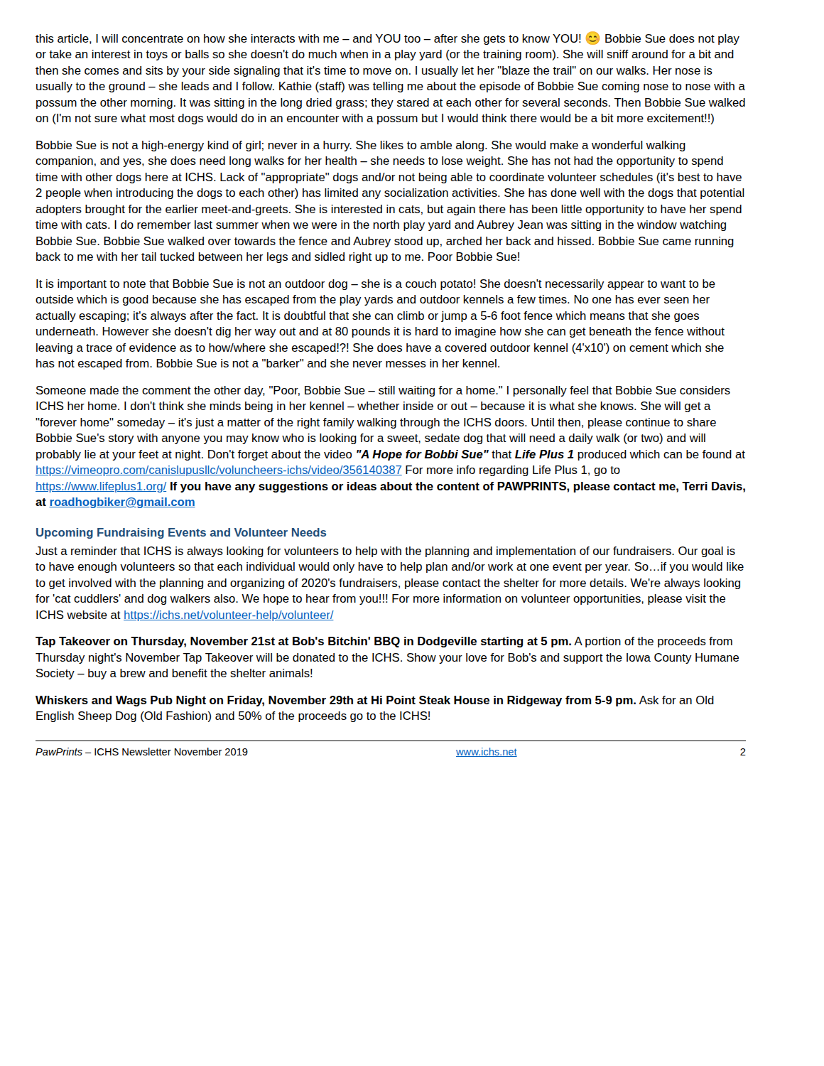this article, I will concentrate on how she interacts with me – and YOU too – after she gets to know YOU! 😊 Bobbie Sue does not play or take an interest in toys or balls so she doesn't do much when in a play yard (or the training room). She will sniff around for a bit and then she comes and sits by your side signaling that it's time to move on. I usually let her "blaze the trail" on our walks. Her nose is usually to the ground – she leads and I follow. Kathie (staff) was telling me about the episode of Bobbie Sue coming nose to nose with a possum the other morning. It was sitting in the long dried grass; they stared at each other for several seconds. Then Bobbie Sue walked on (I'm not sure what most dogs would do in an encounter with a possum but I would think there would be a bit more excitement!!)
Bobbie Sue is not a high-energy kind of girl; never in a hurry. She likes to amble along. She would make a wonderful walking companion, and yes, she does need long walks for her health – she needs to lose weight. She has not had the opportunity to spend time with other dogs here at ICHS. Lack of "appropriate" dogs and/or not being able to coordinate volunteer schedules (it's best to have 2 people when introducing the dogs to each other) has limited any socialization activities. She has done well with the dogs that potential adopters brought for the earlier meet-and-greets. She is interested in cats, but again there has been little opportunity to have her spend time with cats. I do remember last summer when we were in the north play yard and Aubrey Jean was sitting in the window watching Bobbie Sue. Bobbie Sue walked over towards the fence and Aubrey stood up, arched her back and hissed. Bobbie Sue came running back to me with her tail tucked between her legs and sidled right up to me. Poor Bobbie Sue!
It is important to note that Bobbie Sue is not an outdoor dog – she is a couch potato! She doesn't necessarily appear to want to be outside which is good because she has escaped from the play yards and outdoor kennels a few times. No one has ever seen her actually escaping; it's always after the fact. It is doubtful that she can climb or jump a 5-6 foot fence which means that she goes underneath. However she doesn't dig her way out and at 80 pounds it is hard to imagine how she can get beneath the fence without leaving a trace of evidence as to how/where she escaped!?! She does have a covered outdoor kennel (4'x10') on cement which she has not escaped from. Bobbie Sue is not a "barker" and she never messes in her kennel.
Someone made the comment the other day, "Poor, Bobbie Sue – still waiting for a home." I personally feel that Bobbie Sue considers ICHS her home. I don't think she minds being in her kennel – whether inside or out – because it is what she knows. She will get a "forever home" someday – it's just a matter of the right family walking through the ICHS doors. Until then, please continue to share Bobbie Sue's story with anyone you may know who is looking for a sweet, sedate dog that will need a daily walk (or two) and will probably lie at your feet at night. Don't forget about the video "A Hope for Bobbi Sue" that Life Plus 1 produced which can be found at https://vimeopro.com/canislupusllc/voluncheers-ichs/video/356140387 For more info regarding Life Plus 1, go to https://www.lifeplus1.org/ If you have any suggestions or ideas about the content of PAWPRINTS, please contact me, Terri Davis, at roadhogbiker@gmail.com
Upcoming Fundraising Events and Volunteer Needs
Just a reminder that ICHS is always looking for volunteers to help with the planning and implementation of our fundraisers. Our goal is to have enough volunteers so that each individual would only have to help plan and/or work at one event per year. So…if you would like to get involved with the planning and organizing of 2020's fundraisers, please contact the shelter for more details. We're always looking for 'cat cuddlers' and dog walkers also. We hope to hear from you!!! For more information on volunteer opportunities, please visit the ICHS website at https://ichs.net/volunteer-help/volunteer/
Tap Takeover on Thursday, November 21st at Bob's Bitchin' BBQ in Dodgeville starting at 5 pm. A portion of the proceeds from Thursday night's November Tap Takeover will be donated to the ICHS. Show your love for Bob's and support the Iowa County Humane Society – buy a brew and benefit the shelter animals!
Whiskers and Wags Pub Night on Friday, November 29th at Hi Point Steak House in Ridgeway from 5-9 pm. Ask for an Old English Sheep Dog (Old Fashion) and 50% of the proceeds go to the ICHS!
PawPrints – ICHS Newsletter November 2019
www.ichs.net
2